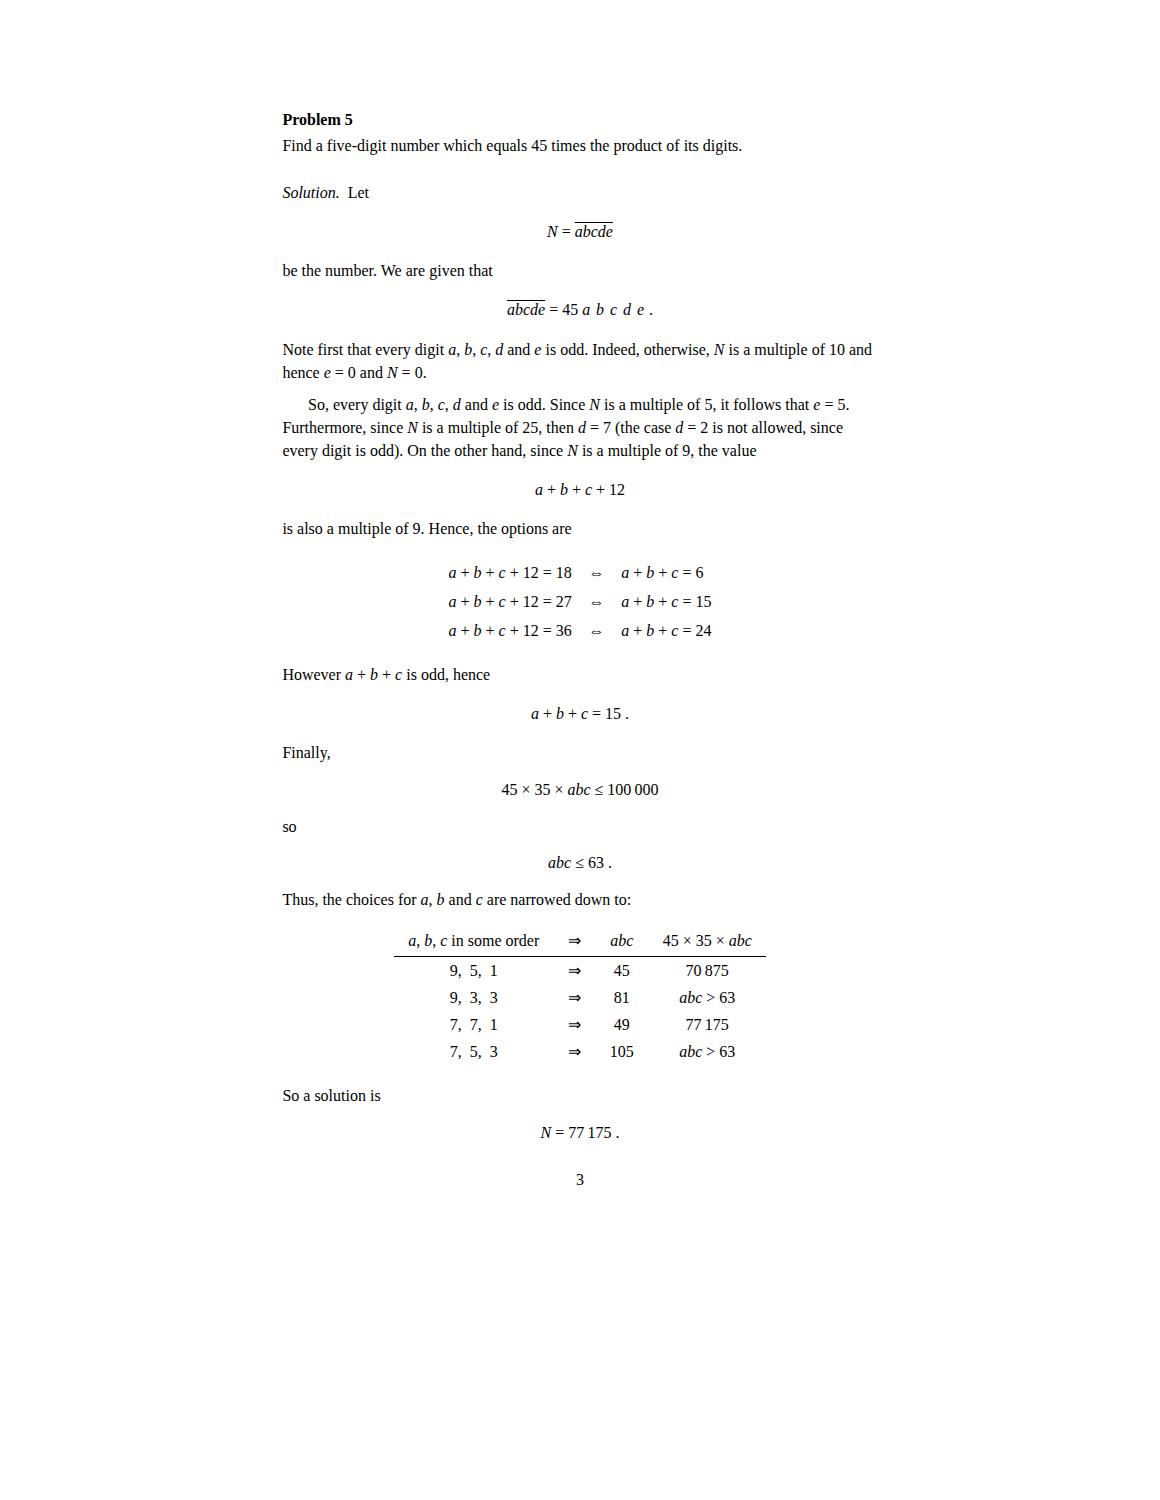Problem 5
Find a five-digit number which equals 45 times the product of its digits.
Solution. Let
N = abcde
be the number. We are given that
abcde = 45 a b c d e .
Note first that every digit a, b, c, d and e is odd. Indeed, otherwise, N is a multiple of 10 and hence e = 0 and N = 0.
So, every digit a, b, c, d and e is odd. Since N is a multiple of 5, it follows that e = 5. Furthermore, since N is a multiple of 25, then d = 7 (the case d = 2 is not allowed, since every digit is odd). On the other hand, since N is a multiple of 9, the value
a + b + c + 12
is also a multiple of 9. Hence, the options are
| a + b + c + 12 = 18 | ⇔ | a + b + c = 6 |
| a + b + c + 12 = 27 | ⇔ | a + b + c = 15 |
| a + b + c + 12 = 36 | ⇔ | a + b + c = 24 |
However a + b + c is odd, hence
a + b + c = 15 .
Finally,
45 × 35 × abc ≤ 100 000
so
abc ≤ 63 .
Thus, the choices for a, b and c are narrowed down to:
| a , b , c in some order | ⇒ | abc | 45 × 35 × abc |
| --- | --- | --- | --- |
| 9, 5, 1 | ⇒ | 45 | 70 875 |
| 9, 3, 3 | ⇒ | 81 | abc > 63 |
| 7, 7, 1 | ⇒ | 49 | 77 175 |
| 7, 5, 3 | ⇒ | 105 | abc > 63 |
So a solution is
N = 77 175 .
3